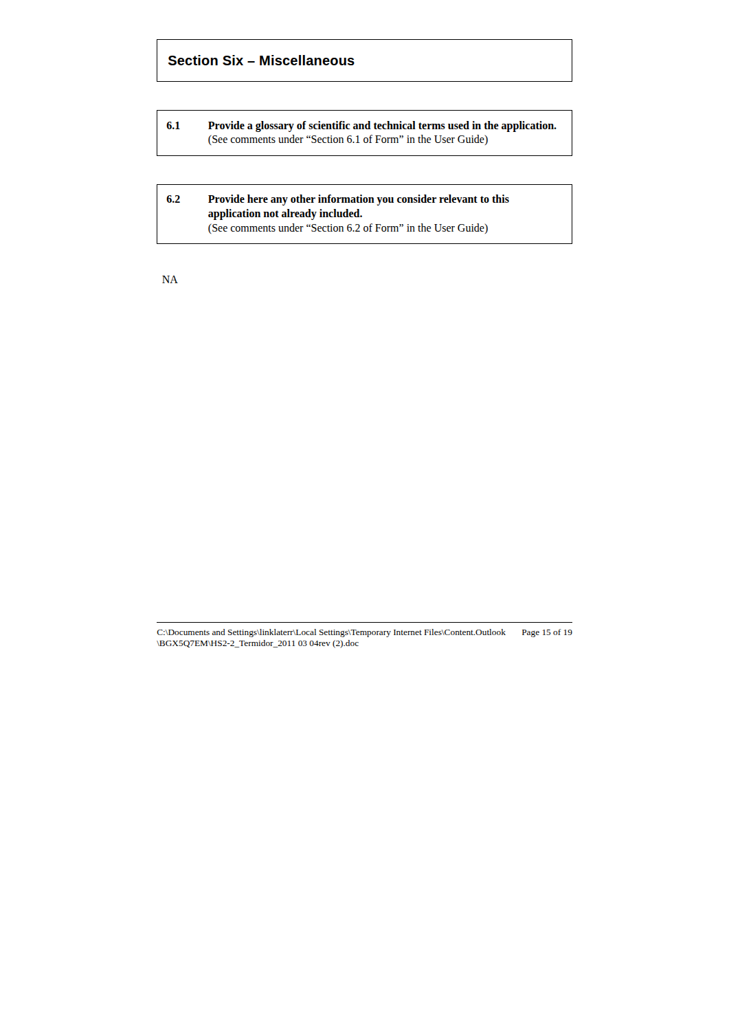Section Six – Miscellaneous
| 6.1 | Provide a glossary of scientific and technical terms used in the application. (See comments under “Section 6.1 of Form” in the User Guide) |
| 6.2 | Provide here any other information you consider relevant to this application not already included. (See comments under “Section 6.2 of Form” in the User Guide) |
NA
C:\Documents and Settings\linklaterr\Local Settings\Temporary Internet Files\Content.Outlook\BGX5Q7EM\HS2-2_Termidor_2011 03 04rev (2).doc
Page 15 of 19